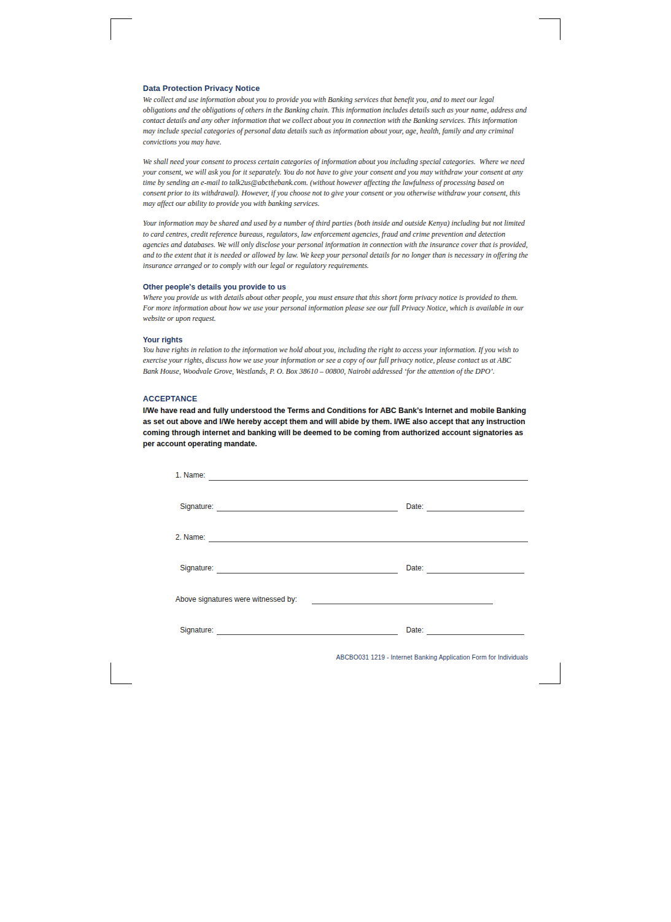Data Protection Privacy Notice
We collect and use information about you to provide you with Banking services that benefit you, and to meet our legal obligations and the obligations of others in the Banking chain. This information includes details such as your name, address and contact details and any other information that we collect about you in connection with the Banking services. This information may include special categories of personal data details such as information about your, age, health, family and any criminal convictions you may have.
We shall need your consent to process certain categories of information about you including special categories. Where we need your consent, we will ask you for it separately. You do not have to give your consent and you may withdraw your consent at any time by sending an e-mail to talk2us@abcthebank.com. (without however affecting the lawfulness of processing based on consent prior to its withdrawal). However, if you choose not to give your consent or you otherwise withdraw your consent, this may affect our ability to provide you with banking services.
Your information may be shared and used by a number of third parties (both inside and outside Kenya) including but not limited to card centres, credit reference bureaus, regulators, law enforcement agencies, fraud and crime prevention and detection agencies and databases. We will only disclose your personal information in connection with the insurance cover that is provided, and to the extent that it is needed or allowed by law. We keep your personal details for no longer than is necessary in offering the insurance arranged or to comply with our legal or regulatory requirements.
Other people's details you provide to us
Where you provide us with details about other people, you must ensure that this short form privacy notice is provided to them.
For more information about how we use your personal information please see our full Privacy Notice, which is available in our website or upon request.
Your rights
You have rights in relation to the information we hold about you, including the right to access your information. If you wish to exercise your rights, discuss how we use your information or see a copy of our full privacy notice, please contact us at ABC Bank House, Woodvale Grove, Westlands, P. O. Box 38610 – 00800, Nairobi addressed ‘for the attention of the DPO’.
ACCEPTANCE
I/We have read and fully understood the Terms and Conditions for ABC Bank’s Internet and mobile Banking as set out above and I/We hereby accept them and will abide by them. I/WE also accept that any instruction coming through internet and banking will be deemed to be coming from authorized account signatories as per account operating mandate.
1. Name:
Signature: Date:
2. Name:
Signature: Date:
Above signatures were witnessed by:
Signature: Date:
ABCBO031 1219 - Internet Banking Application Form for Individuals